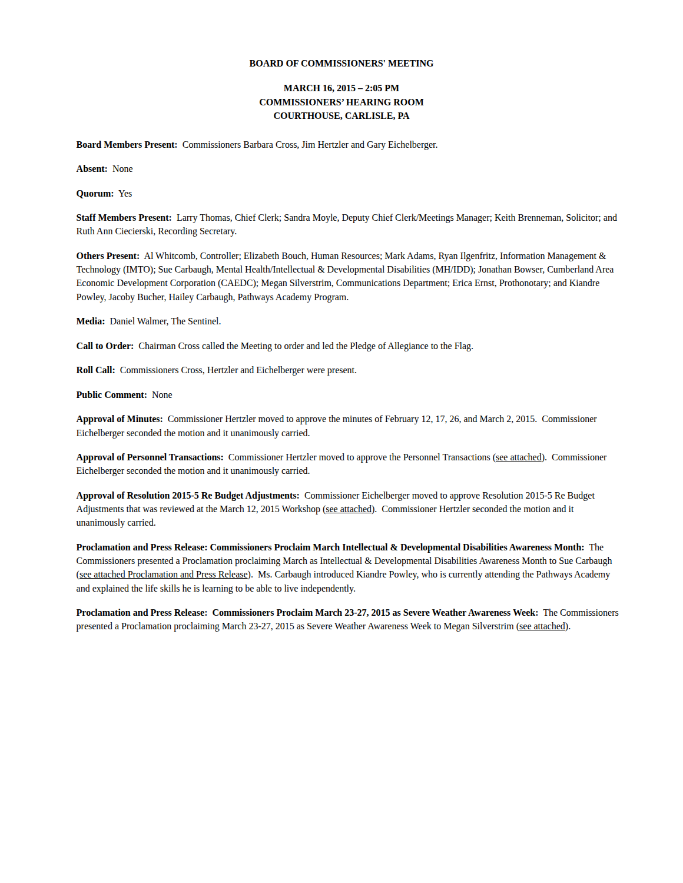BOARD OF COMMISSIONERS' MEETING MARCH 16, 2015 – 2:05 PM COMMISSIONERS’ HEARING ROOM COURTHOUSE, CARLISLE, PA
Board Members Present: Commissioners Barbara Cross, Jim Hertzler and Gary Eichelberger.
Absent: None
Quorum: Yes
Staff Members Present: Larry Thomas, Chief Clerk; Sandra Moyle, Deputy Chief Clerk/Meetings Manager; Keith Brenneman, Solicitor; and Ruth Ann Ciecierski, Recording Secretary.
Others Present: Al Whitcomb, Controller; Elizabeth Bouch, Human Resources; Mark Adams, Ryan Ilgenfritz, Information Management & Technology (IMTO); Sue Carbaugh, Mental Health/Intellectual & Developmental Disabilities (MH/IDD); Jonathan Bowser, Cumberland Area Economic Development Corporation (CAEDC); Megan Silverstrim, Communications Department; Erica Ernst, Prothonotary; and Kiandre Powley, Jacoby Bucher, Hailey Carbaugh, Pathways Academy Program.
Media: Daniel Walmer, The Sentinel.
Call to Order: Chairman Cross called the Meeting to order and led the Pledge of Allegiance to the Flag.
Roll Call: Commissioners Cross, Hertzler and Eichelberger were present.
Public Comment: None
Approval of Minutes: Commissioner Hertzler moved to approve the minutes of February 12, 17, 26, and March 2, 2015. Commissioner Eichelberger seconded the motion and it unanimously carried.
Approval of Personnel Transactions: Commissioner Hertzler moved to approve the Personnel Transactions (see attached). Commissioner Eichelberger seconded the motion and it unanimously carried.
Approval of Resolution 2015-5 Re Budget Adjustments: Commissioner Eichelberger moved to approve Resolution 2015-5 Re Budget Adjustments that was reviewed at the March 12, 2015 Workshop (see attached). Commissioner Hertzler seconded the motion and it unanimously carried.
Proclamation and Press Release: Commissioners Proclaim March Intellectual & Developmental Disabilities Awareness Month: The Commissioners presented a Proclamation proclaiming March as Intellectual & Developmental Disabilities Awareness Month to Sue Carbaugh (see attached Proclamation and Press Release). Ms. Carbaugh introduced Kiandre Powley, who is currently attending the Pathways Academy and explained the life skills he is learning to be able to live independently.
Proclamation and Press Release: Commissioners Proclaim March 23-27, 2015 as Severe Weather Awareness Week: The Commissioners presented a Proclamation proclaiming March 23-27, 2015 as Severe Weather Awareness Week to Megan Silverstrim (see attached).